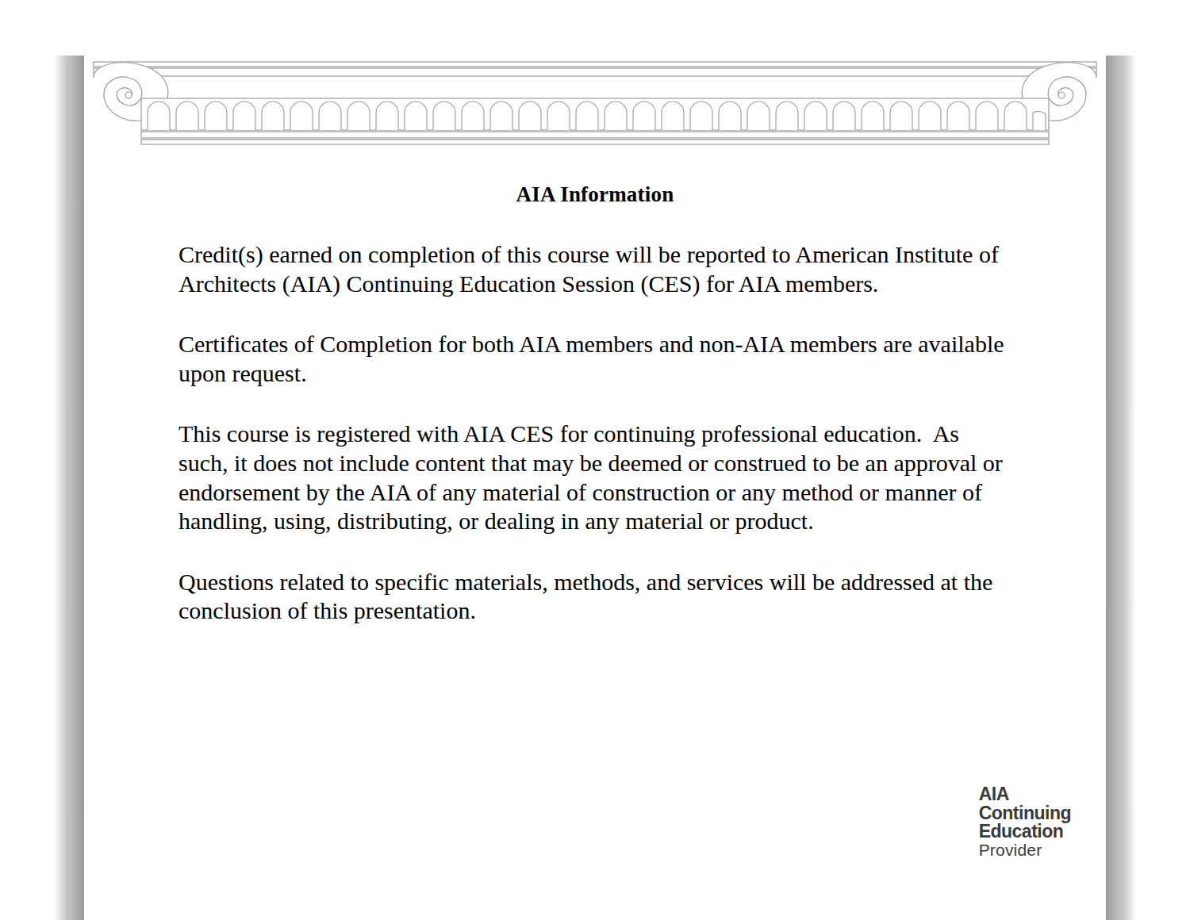AIA Information
Credit(s) earned on completion of this course will be reported to American Institute of Architects (AIA) Continuing Education Session (CES) for AIA members.
Certificates of Completion for both AIA members and non-AIA members are available upon request.
This course is registered with AIA CES for continuing professional education. As such, it does not include content that may be deemed or construed to be an approval or endorsement by the AIA of any material of construction or any method or manner of handling, using, distributing, or dealing in any material or product.
Questions related to specific materials, methods, and services will be addressed at the conclusion of this presentation.
AIA
Continuing
Education
Provider